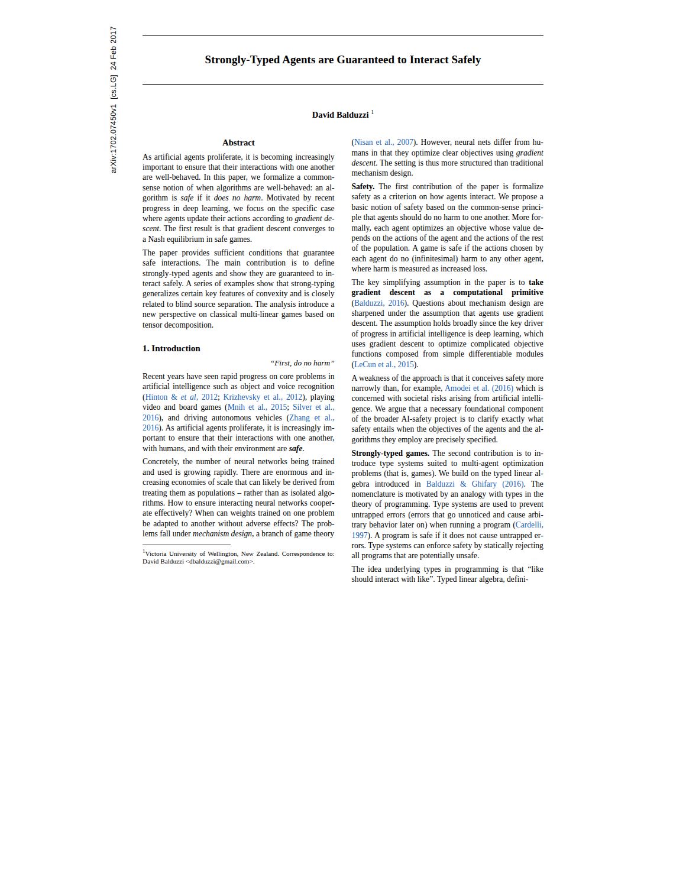arXiv:1702.07450v1 [cs.LG] 24 Feb 2017
Strongly-Typed Agents are Guaranteed to Interact Safely
David Balduzzi 1
Abstract
As artificial agents proliferate, it is becoming increasingly important to ensure that their interactions with one another are well-behaved. In this paper, we formalize a common-sense notion of when algorithms are well-behaved: an algorithm is safe if it does no harm. Motivated by recent progress in deep learning, we focus on the specific case where agents update their actions according to gradient descent. The first result is that gradient descent converges to a Nash equilibrium in safe games.
The paper provides sufficient conditions that guarantee safe interactions. The main contribution is to define strongly-typed agents and show they are guaranteed to interact safely. A series of examples show that strong-typing generalizes certain key features of convexity and is closely related to blind source separation. The analysis introduce a new perspective on classical multi-linear games based on tensor decomposition.
1. Introduction
“First, do no harm”
Recent years have seen rapid progress on core problems in artificial intelligence such as object and voice recognition (Hinton & et al, 2012; Krizhevsky et al., 2012), playing video and board games (Mnih et al., 2015; Silver et al., 2016), and driving autonomous vehicles (Zhang et al., 2016). As artificial agents proliferate, it is increasingly important to ensure that their interactions with one another, with humans, and with their environment are safe.
Concretely, the number of neural networks being trained and used is growing rapidly. There are enormous and increasing economies of scale that can likely be derived from treating them as populations – rather than as isolated algorithms. How to ensure interacting neural networks cooperate effectively? When can weights trained on one problem be adapted to another without adverse effects? The problems fall under mechanism design, a branch of game theory
1Victoria University of Wellington, New Zealand. Correspondence to: David Balduzzi <dbalduzzi@gmail.com>.
(Nisan et al., 2007). However, neural nets differ from humans in that they optimize clear objectives using gradient descent. The setting is thus more structured than traditional mechanism design.
Safety. The first contribution of the paper is formalize safety as a criterion on how agents interact. We propose a basic notion of safety based on the common-sense principle that agents should do no harm to one another. More formally, each agent optimizes an objective whose value depends on the actions of the agent and the actions of the rest of the population. A game is safe if the actions chosen by each agent do no (infinitesimal) harm to any other agent, where harm is measured as increased loss.
The key simplifying assumption in the paper is to take gradient descent as a computational primitive (Balduzzi, 2016). Questions about mechanism design are sharpened under the assumption that agents use gradient descent. The assumption holds broadly since the key driver of progress in artificial intelligence is deep learning, which uses gradient descent to optimize complicated objective functions composed from simple differentiable modules (LeCun et al., 2015).
A weakness of the approach is that it conceives safety more narrowly than, for example, Amodei et al. (2016) which is concerned with societal risks arising from artificial intelligence. We argue that a necessary foundational component of the broader AI-safety project is to clarify exactly what safety entails when the objectives of the agents and the algorithms they employ are precisely specified.
Strongly-typed games. The second contribution is to introduce type systems suited to multi-agent optimization problems (that is, games). We build on the typed linear algebra introduced in Balduzzi & Ghifary (2016). The nomenclature is motivated by an analogy with types in the theory of programming. Type systems are used to prevent untrapped errors (errors that go unnoticed and cause arbitrary behavior later on) when running a program (Cardelli, 1997). A program is safe if it does not cause untrapped errors. Type systems can enforce safety by statically rejecting all programs that are potentially unsafe.
The idea underlying types in programming is that “like should interact with like”. Typed linear algebra, defini-